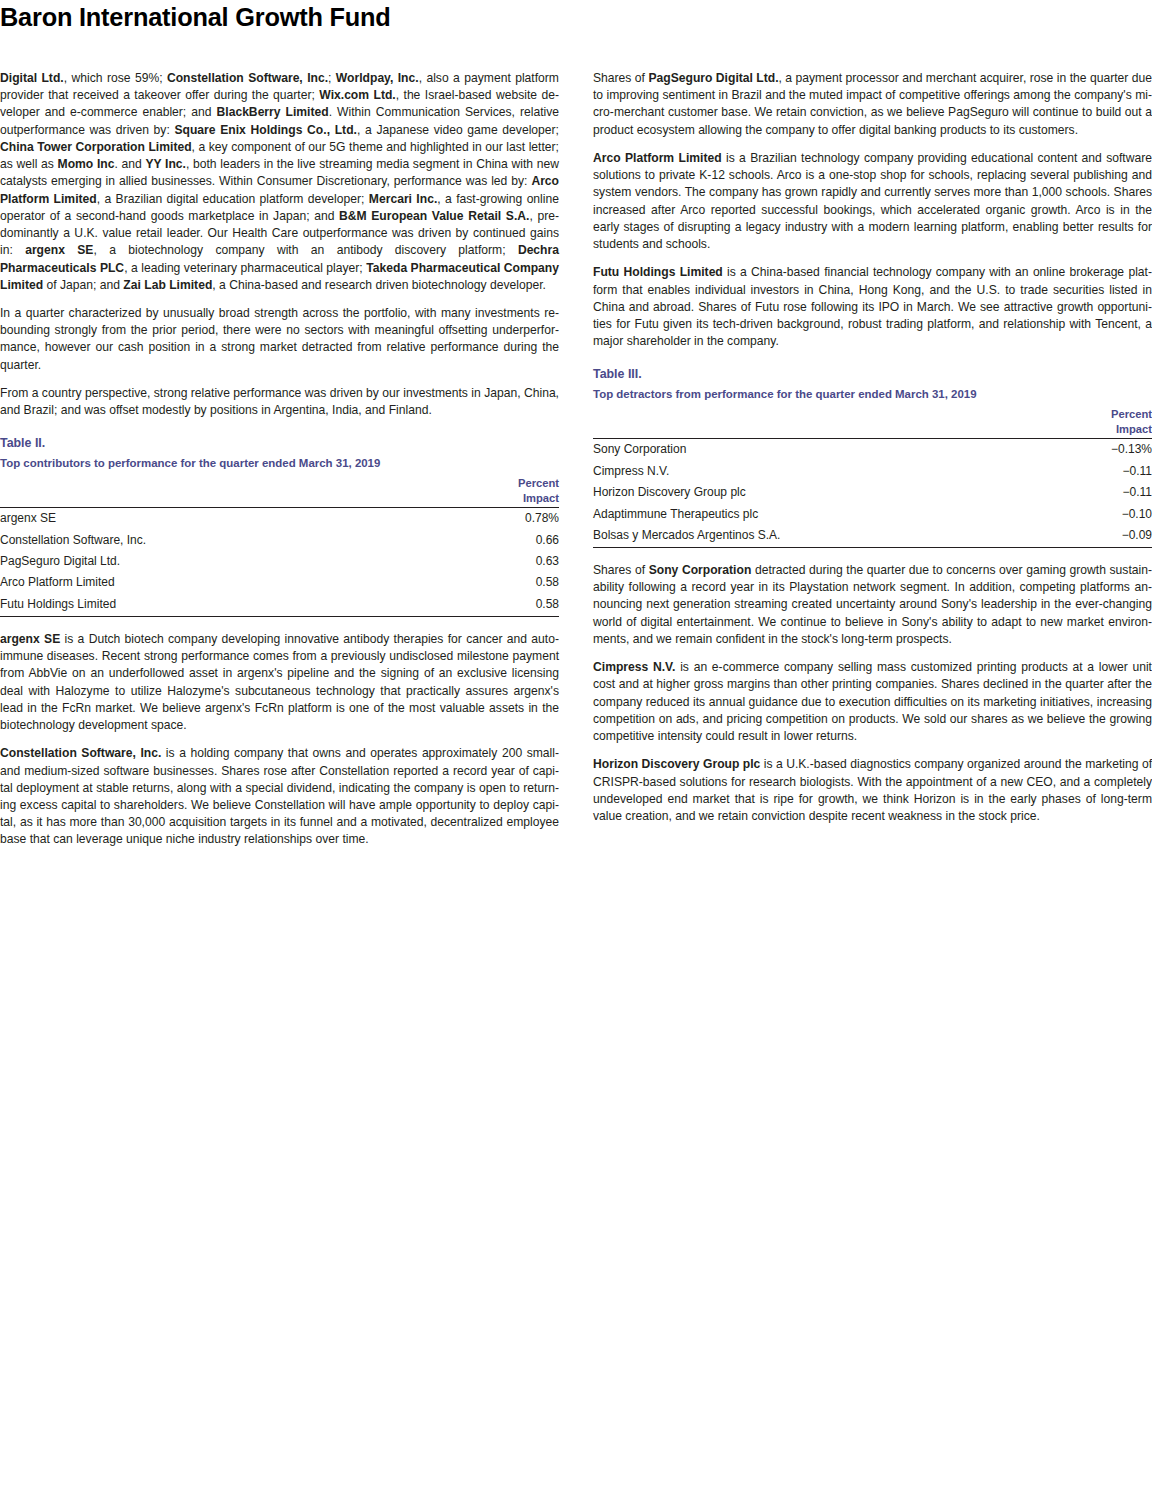Baron International Growth Fund
Digital Ltd., which rose 59%; Constellation Software, Inc.; Worldpay, Inc., also a payment platform provider that received a takeover offer during the quarter; Wix.com Ltd., the Israel-based website developer and e-commerce enabler; and BlackBerry Limited. Within Communication Services, relative outperformance was driven by: Square Enix Holdings Co., Ltd., a Japanese video game developer; China Tower Corporation Limited, a key component of our 5G theme and highlighted in our last letter; as well as Momo Inc. and YY Inc., both leaders in the live streaming media segment in China with new catalysts emerging in allied businesses. Within Consumer Discretionary, performance was led by: Arco Platform Limited, a Brazilian digital education platform developer; Mercari Inc., a fast-growing online operator of a second-hand goods marketplace in Japan; and B&M European Value Retail S.A., predominantly a U.K. value retail leader. Our Health Care outperformance was driven by continued gains in: argenx SE, a biotechnology company with an antibody discovery platform; Dechra Pharmaceuticals PLC, a leading veterinary pharmaceutical player; Takeda Pharmaceutical Company Limited of Japan; and Zai Lab Limited, a China-based and research driven biotechnology developer.
In a quarter characterized by unusually broad strength across the portfolio, with many investments rebounding strongly from the prior period, there were no sectors with meaningful offsetting underperformance, however our cash position in a strong market detracted from relative performance during the quarter.
From a country perspective, strong relative performance was driven by our investments in Japan, China, and Brazil; and was offset modestly by positions in Argentina, India, and Finland.
Table II.
Top contributors to performance for the quarter ended March 31, 2019
| | Percent |
| --- | --- |
| | Impact |
| argenx SE | 0.78% |
| Constellation Software, Inc. | 0.66 |
| PagSeguro Digital Ltd. | 0.63 |
| Arco Platform Limited | 0.58 |
| Futu Holdings Limited | 0.58 |
argenx SE is a Dutch biotech company developing innovative antibody therapies for cancer and auto-immune diseases. Recent strong performance comes from a previously undisclosed milestone payment from AbbVie on an underfollowed asset in argenx's pipeline and the signing of an exclusive licensing deal with Halozyme to utilize Halozyme's subcutaneous technology that practically assures argenx's lead in the FcRn market. We believe argenx's FcRn platform is one of the most valuable assets in the biotechnology development space.
Constellation Software, Inc. is a holding company that owns and operates approximately 200 small- and medium-sized software businesses. Shares rose after Constellation reported a record year of capital deployment at stable returns, along with a special dividend, indicating the company is open to returning excess capital to shareholders. We believe Constellation will have ample opportunity to deploy capital, as it has more than 30,000 acquisition targets in its funnel and a motivated, decentralized employee base that can leverage unique niche industry relationships over time.
Shares of PagSeguro Digital Ltd., a payment processor and merchant acquirer, rose in the quarter due to improving sentiment in Brazil and the muted impact of competitive offerings among the company's micro-merchant customer base. We retain conviction, as we believe PagSeguro will continue to build out a product ecosystem allowing the company to offer digital banking products to its customers.
Arco Platform Limited is a Brazilian technology company providing educational content and software solutions to private K-12 schools. Arco is a one-stop shop for schools, replacing several publishing and system vendors. The company has grown rapidly and currently serves more than 1,000 schools. Shares increased after Arco reported successful bookings, which accelerated organic growth. Arco is in the early stages of disrupting a legacy industry with a modern learning platform, enabling better results for students and schools.
Futu Holdings Limited is a China-based financial technology company with an online brokerage platform that enables individual investors in China, Hong Kong, and the U.S. to trade securities listed in China and abroad. Shares of Futu rose following its IPO in March. We see attractive growth opportunities for Futu given its tech-driven background, robust trading platform, and relationship with Tencent, a major shareholder in the company.
Table III.
Top detractors from performance for the quarter ended March 31, 2019
| | Percent |
| --- | --- |
| | Impact |
| Sony Corporation | −0.13% |
| Cimpress N.V. | −0.11 |
| Horizon Discovery Group plc | −0.11 |
| Adaptimmune Therapeutics plc | −0.10 |
| Bolsas y Mercados Argentinos S.A. | −0.09 |
Shares of Sony Corporation detracted during the quarter due to concerns over gaming growth sustainability following a record year in its Playstation network segment. In addition, competing platforms announcing next generation streaming created uncertainty around Sony's leadership in the ever-changing world of digital entertainment. We continue to believe in Sony's ability to adapt to new market environments, and we remain confident in the stock's long-term prospects.
Cimpress N.V. is an e-commerce company selling mass customized printing products at a lower unit cost and at higher gross margins than other printing companies. Shares declined in the quarter after the company reduced its annual guidance due to execution difficulties on its marketing initiatives, increasing competition on ads, and pricing competition on products. We sold our shares as we believe the growing competitive intensity could result in lower returns.
Horizon Discovery Group plc is a U.K.-based diagnostics company organized around the marketing of CRISPR-based solutions for research biologists. With the appointment of a new CEO, and a completely undeveloped end market that is ripe for growth, we think Horizon is in the early phases of long-term value creation, and we retain conviction despite recent weakness in the stock price.